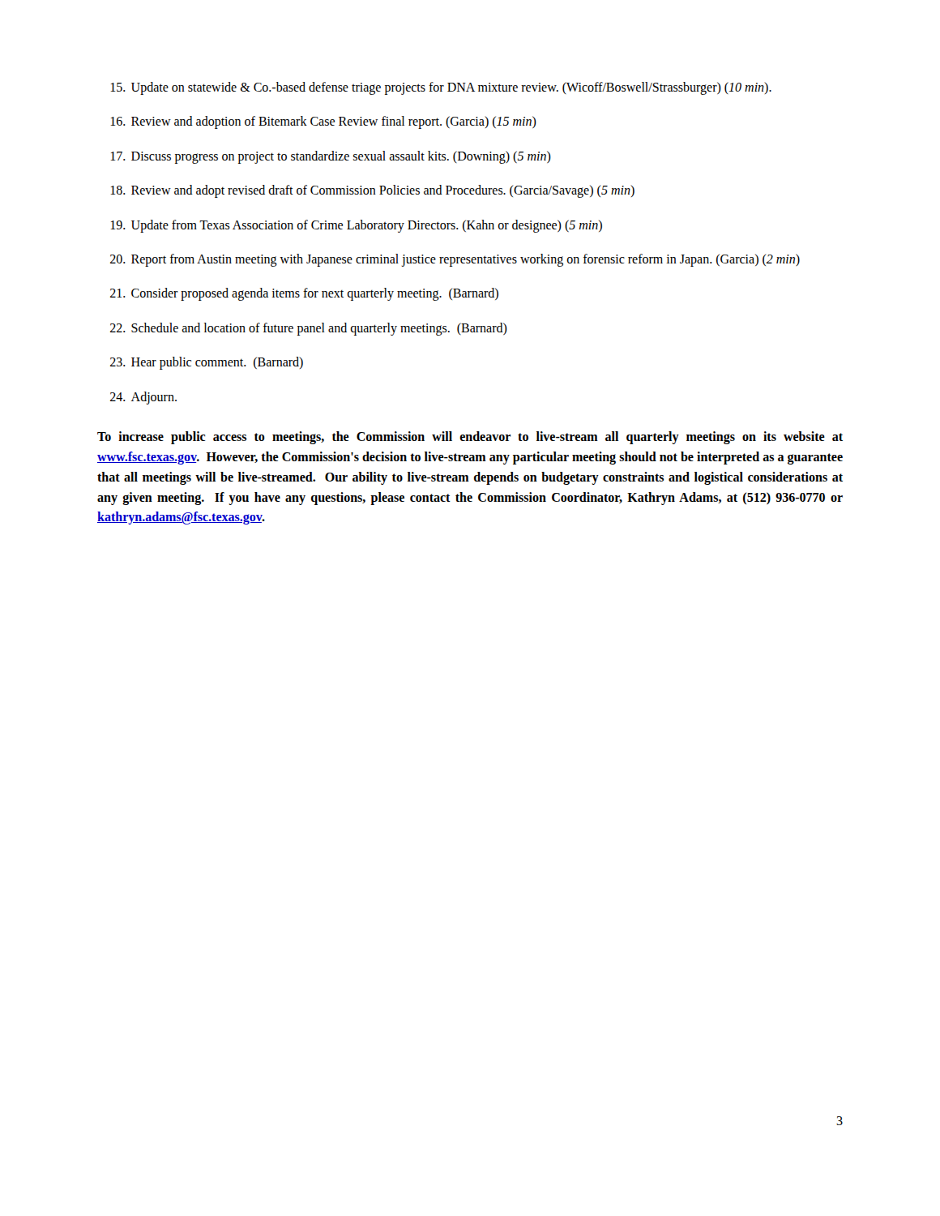15. Update on statewide & Co.-based defense triage projects for DNA mixture review. (Wicoff/Boswell/Strassburger) (10 min).
16. Review and adoption of Bitemark Case Review final report. (Garcia) (15 min)
17. Discuss progress on project to standardize sexual assault kits. (Downing) (5 min)
18. Review and adopt revised draft of Commission Policies and Procedures. (Garcia/Savage) (5 min)
19. Update from Texas Association of Crime Laboratory Directors. (Kahn or designee) (5 min)
20. Report from Austin meeting with Japanese criminal justice representatives working on forensic reform in Japan. (Garcia) (2 min)
21. Consider proposed agenda items for next quarterly meeting. (Barnard)
22. Schedule and location of future panel and quarterly meetings. (Barnard)
23. Hear public comment. (Barnard)
24. Adjourn.
To increase public access to meetings, the Commission will endeavor to live-stream all quarterly meetings on its website at www.fsc.texas.gov. However, the Commission's decision to live-stream any particular meeting should not be interpreted as a guarantee that all meetings will be live-streamed. Our ability to live-stream depends on budgetary constraints and logistical considerations at any given meeting. If you have any questions, please contact the Commission Coordinator, Kathryn Adams, at (512) 936-0770 or kathryn.adams@fsc.texas.gov.
3